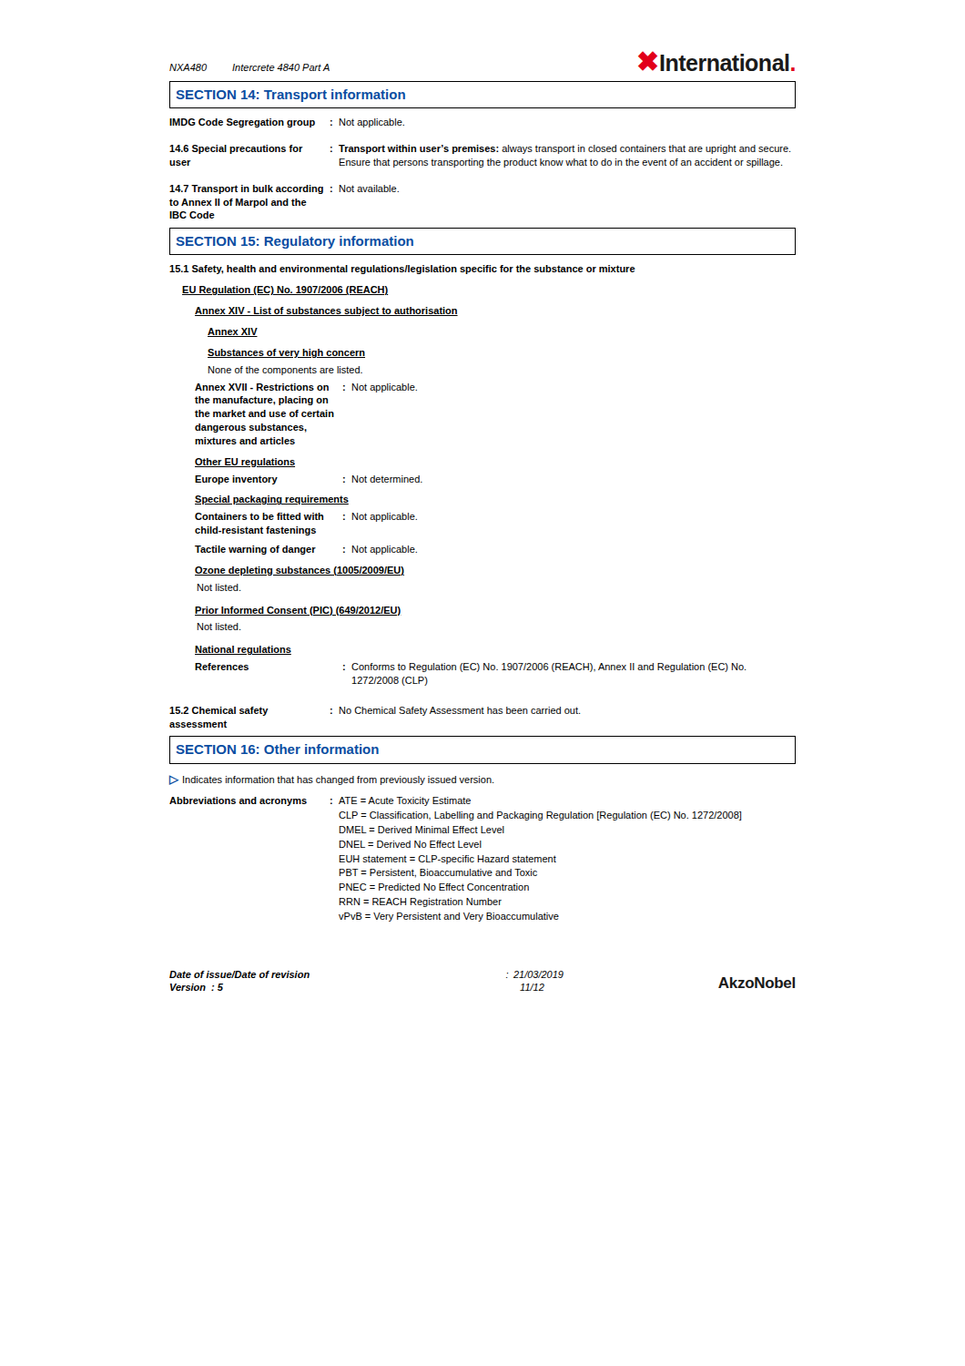NXA480 Intercrete 4840 Part A
✖International.
SECTION 14: Transport information
IMDG Code Segregation group
:
Not applicable.
14.6 Special precautions for user
:
Transport within user’s premises: always transport in closed containers that are upright and secure. Ensure that persons transporting the product know what to do in the event of an accident or spillage.
14.7 Transport in bulk according to Annex II of Marpol and the IBC Code
:
Not available.
SECTION 15: Regulatory information
15.1 Safety, health and environmental regulations/legislation specific for the substance or mixture
EU Regulation (EC) No. 1907/2006 (REACH)
Annex XIV - List of substances subject to authorisation
Annex XIV
Substances of very high concern
None of the components are listed.
Annex XVII - Restrictions on the manufacture, placing on the market and use of certain dangerous substances, mixtures and articles
:
Not applicable.
Other EU regulations
Europe inventory
:
Not determined.
Special packaging requirements
Containers to be fitted with child-resistant fastenings
:
Not applicable.
Tactile warning of danger
:
Not applicable.
Ozone depleting substances (1005/2009/EU)
Not listed.
Prior Informed Consent (PIC) (649/2012/EU)
Not listed.
National regulations
References
:
Conforms to Regulation (EC) No. 1907/2006 (REACH), Annex II and Regulation (EC) No. 1272/2008 (CLP)
15.2 Chemical safety assessment
:
No Chemical Safety Assessment has been carried out.
SECTION 16: Other information
▷Indicates information that has changed from previously issued version.
Abbreviations and acronyms
:
ATE = Acute Toxicity Estimate
CLP = Classification, Labelling and Packaging Regulation [Regulation (EC) No. 1272/2008]
DMEL = Derived Minimal Effect Level
DNEL = Derived No Effect Level
EUH statement = CLP-specific Hazard statement
PBT = Persistent, Bioaccumulative and Toxic
PNEC = Predicted No Effect Concentration
RRN = REACH Registration Number
vPvB = Very Persistent and Very Bioaccumulative
Date of issue/Date of revision
Version : 5
: 21/03/2019
11/12
AkzoNobel